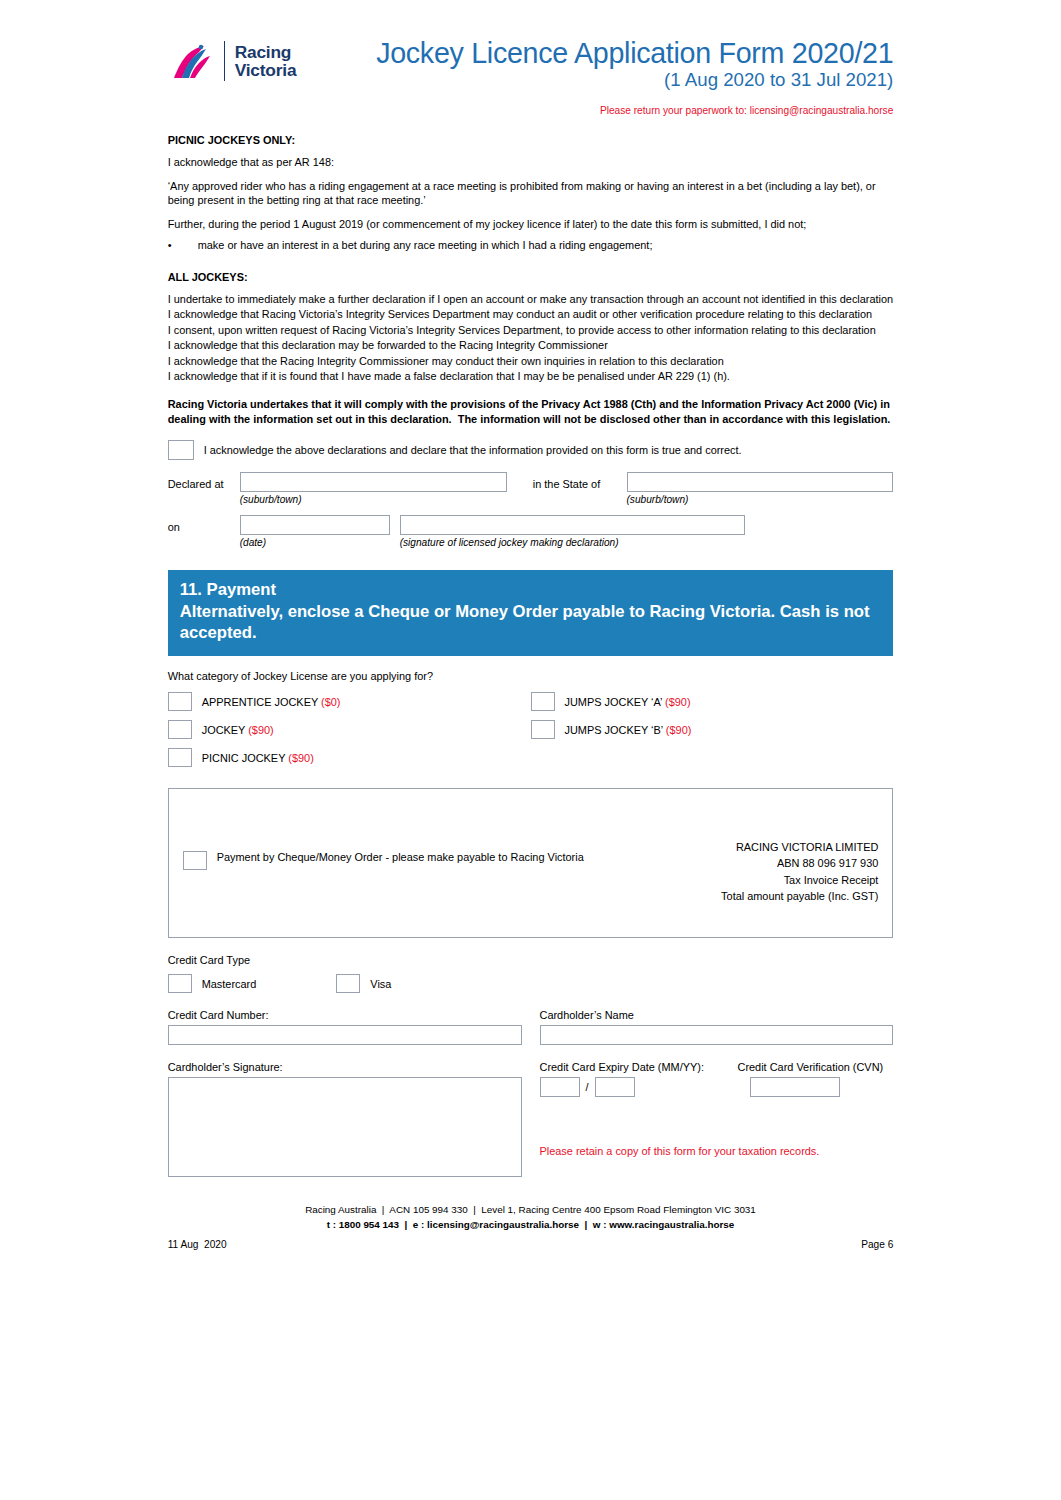Racing
Victoria
Jockey Licence Application Form 2020/21
(1 Aug 2020 to 31 Jul 2021)
Please return your paperwork to: licensing@racingaustralia.horse
PICNIC JOCKEYS ONLY:
I acknowledge that as per AR 148:
‘Any approved rider who has a riding engagement at a race meeting is prohibited from making or having an interest in a bet (including a lay bet), or being present in the betting ring at that race meeting.’
Further, during the period 1 August 2019 (or commencement of my jockey licence if later) to the date this form is submitted, I did not;
•make or have an interest in a bet during any race meeting in which I had a riding engagement;
ALL JOCKEYS:
I undertake to immediately make a further declaration if I open an account or make any transaction through an account not identified in this declaration
I acknowledge that Racing Victoria’s Integrity Services Department may conduct an audit or other verification procedure relating to this declaration
I consent, upon written request of Racing Victoria’s Integrity Services Department, to provide access to other information relating to this declaration
I acknowledge that this declaration may be forwarded to the Racing Integrity Commissioner
I acknowledge that the Racing Integrity Commissioner may conduct their own inquiries in relation to this declaration
I acknowledge that if it is found that I have made a false declaration that I may be be penalised under AR 229 (1) (h).
Racing Victoria undertakes that it will comply with the provisions of the Privacy Act 1988 (Cth) and the Information Privacy Act 2000 (Vic) in dealing with the information set out in this declaration. The information will not be disclosed other than in accordance with this legislation.
I acknowledge the above declarations and declare that the information provided on this form is true and correct.
Declared at
in the State of
(suburb/town)
(suburb/town)
on
(date)
(signature of licensed jockey making declaration)
11. Payment
Alternatively, enclose a Cheque or Money Order payable to Racing Victoria. Cash is not accepted.
What category of Jockey License are you applying for?
APPRENTICE JOCKEY ($0)
JOCKEY ($90)
PICNIC JOCKEY ($90)
JUMPS JOCKEY ‘A’ ($90)
JUMPS JOCKEY ‘B’ ($90)
Payment by Cheque/Money Order - please make payable to Racing Victoria
RACING VICTORIA LIMITED
ABN 88 096 917 930
Tax Invoice Receipt
Total amount payable (Inc. GST)
Credit Card Type
Mastercard
Visa
Credit Card Number:
Cardholder’s Name
Cardholder’s Signature:
Credit Card Expiry Date (MM/YY):
Credit Card Verification (CVN)
/
Please retain a copy of this form for your taxation records.
Racing Australia | ACN 105 994 330 | Level 1, Racing Centre 400 Epsom Road Flemington VIC 3031
t : 1800 954 143 | e : licensing@racingaustralia.horse | w : www.racingaustralia.horse
11 Aug 2020
Page 6